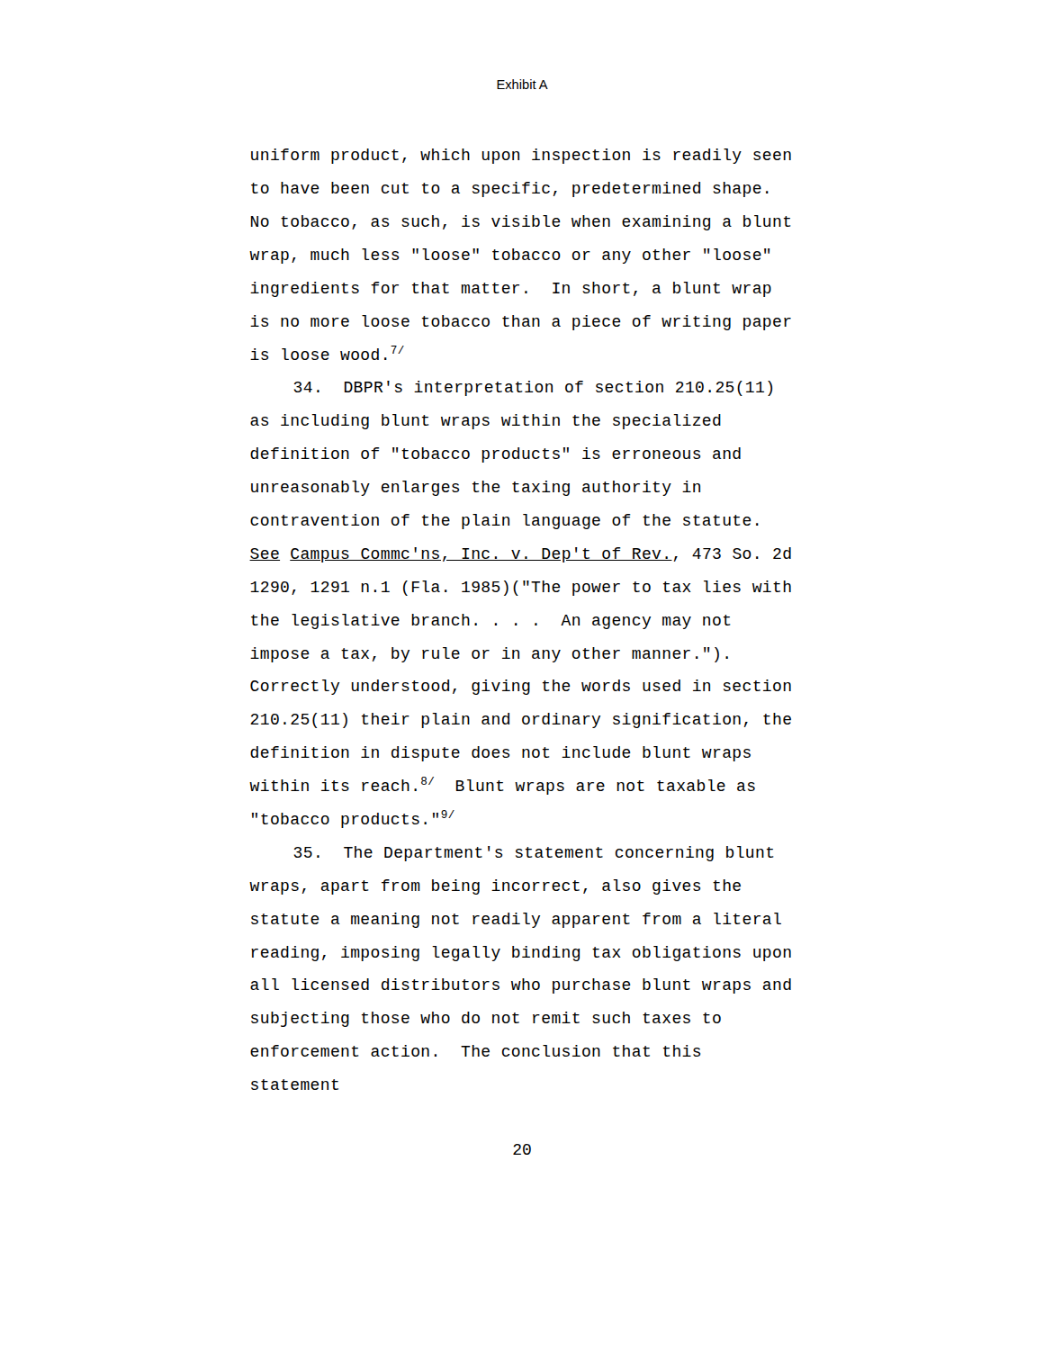Exhibit A
uniform product, which upon inspection is readily seen to have been cut to a specific, predetermined shape. No tobacco, as such, is visible when examining a blunt wrap, much less "loose" tobacco or any other "loose" ingredients for that matter. In short, a blunt wrap is no more loose tobacco than a piece of writing paper is loose wood.7/
34. DBPR's interpretation of section 210.25(11) as including blunt wraps within the specialized definition of "tobacco products" is erroneous and unreasonably enlarges the taxing authority in contravention of the plain language of the statute. See Campus Commc'ns, Inc. v. Dep't of Rev., 473 So. 2d 1290, 1291 n.1 (Fla. 1985)("The power to tax lies with the legislative branch. . . . An agency may not impose a tax, by rule or in any other manner."). Correctly understood, giving the words used in section 210.25(11) their plain and ordinary signification, the definition in dispute does not include blunt wraps within its reach.8/ Blunt wraps are not taxable as "tobacco products."9/
35. The Department's statement concerning blunt wraps, apart from being incorrect, also gives the statute a meaning not readily apparent from a literal reading, imposing legally binding tax obligations upon all licensed distributors who purchase blunt wraps and subjecting those who do not remit such taxes to enforcement action. The conclusion that this statement
20